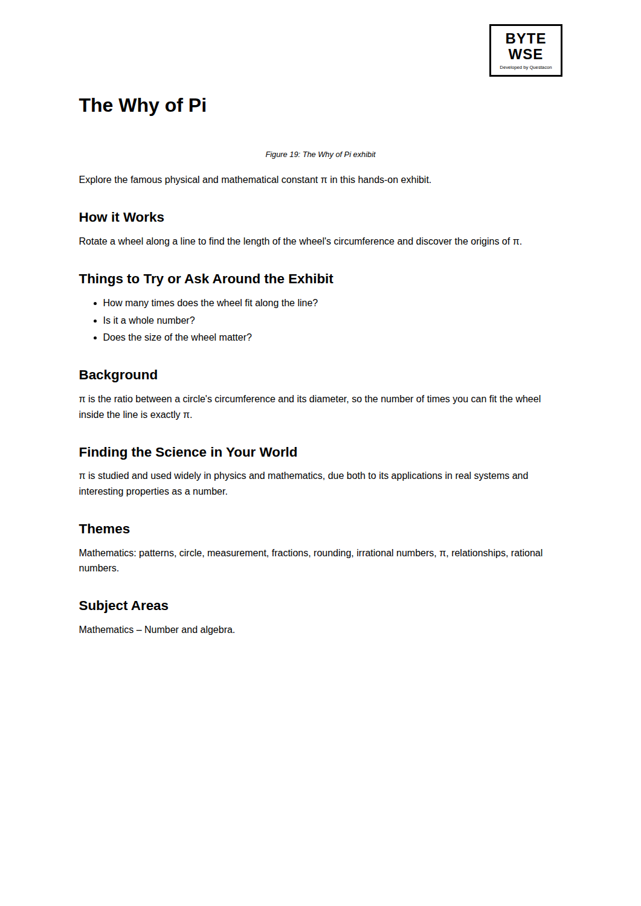BYTE
WSE Developed by Questacon
The Why of Pi
Figure 19: The Why of Pi exhibit
Explore the famous physical and mathematical constant π in this hands-on exhibit.
How it Works
Rotate a wheel along a line to find the length of the wheel's circumference and discover the origins of π.
Things to Try or Ask Around the Exhibit
How many times does the wheel fit along the line?
Is it a whole number?
Does the size of the wheel matter?
Background
π is the ratio between a circle's circumference and its diameter, so the number of times you can fit the wheel inside the line is exactly π.
Finding the Science in Your World
π is studied and used widely in physics and mathematics, due both to its applications in real systems and interesting properties as a number.
Themes
Mathematics: patterns, circle, measurement, fractions, rounding, irrational numbers, π, relationships, rational numbers.
Subject Areas
Mathematics – Number and algebra.